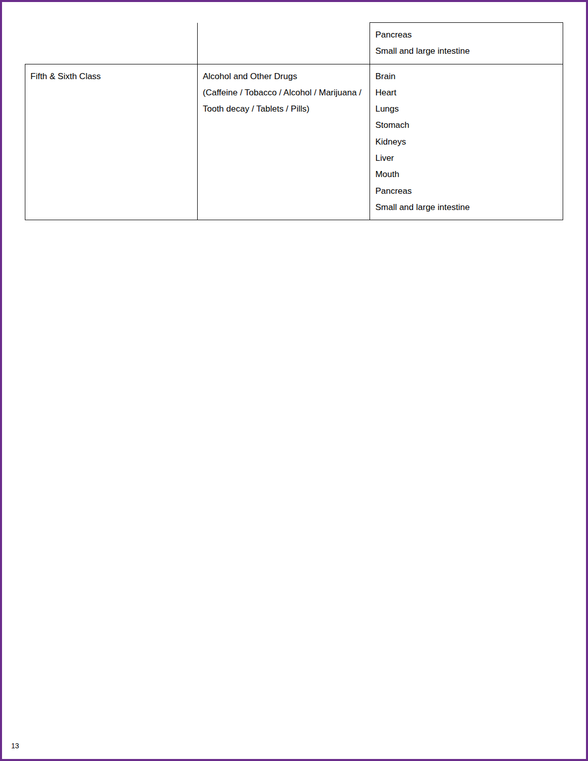| | | Pancreas Small and large intestine |
| Fifth & Sixth Class | Alcohol and Other Drugs (Caffeine / Tobacco / Alcohol / Marijuana / Tooth decay / Tablets / Pills) | Brain Heart Lungs Stomach Kidneys Liver Mouth Pancreas Small and large intestine |
13